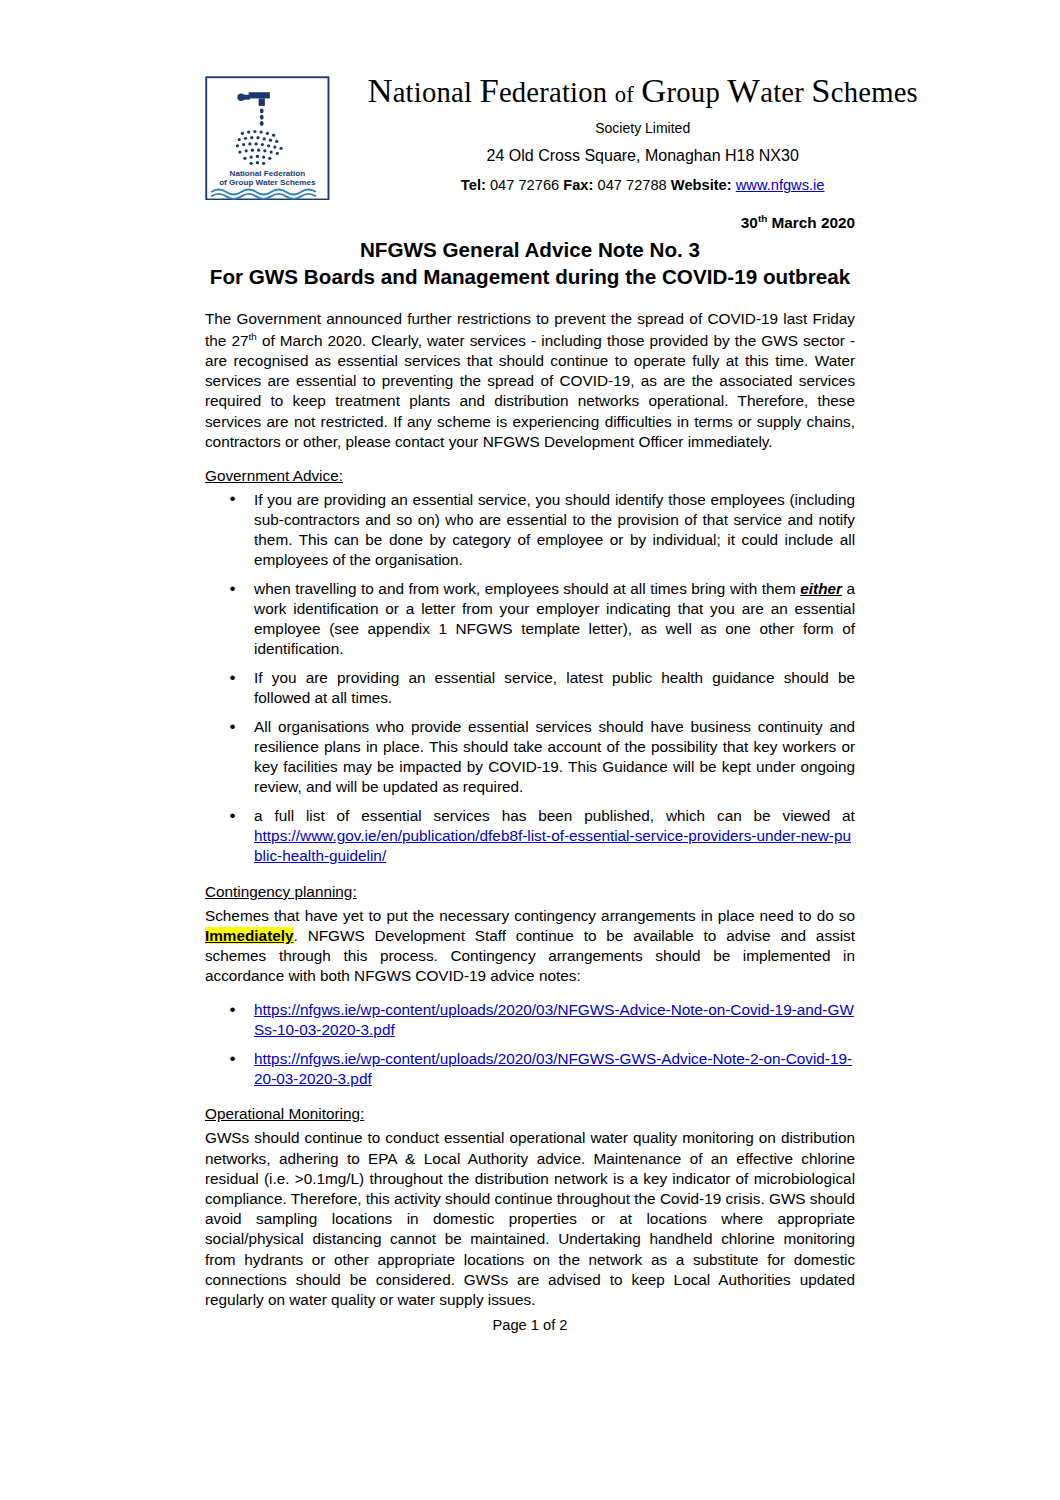National Federation of Group Water Schemes
National Federation of Group Water Schemes
Society Limited
24 Old Cross Square, Monaghan H18 NX30
Tel: 047 72766 Fax: 047 72788 Website: www.nfgws.ie
30th March 2020
NFGWS General Advice Note No. 3
For GWS Boards and Management during the COVID-19 outbreak
The Government announced further restrictions to prevent the spread of COVID-19 last Friday the 27th of March 2020. Clearly, water services - including those provided by the GWS sector - are recognised as essential services that should continue to operate fully at this time. Water services are essential to preventing the spread of COVID-19, as are the associated services required to keep treatment plants and distribution networks operational. Therefore, these services are not restricted. If any scheme is experiencing difficulties in terms or supply chains, contractors or other, please contact your NFGWS Development Officer immediately.
Government Advice:
If you are providing an essential service, you should identify those employees (including sub-contractors and so on) who are essential to the provision of that service and notify them. This can be done by category of employee or by individual; it could include all employees of the organisation.
when travelling to and from work, employees should at all times bring with them either a work identification or a letter from your employer indicating that you are an essential employee (see appendix 1 NFGWS template letter), as well as one other form of identification.
If you are providing an essential service, latest public health guidance should be followed at all times.
All organisations who provide essential services should have business continuity and resilience plans in place. This should take account of the possibility that key workers or key facilities may be impacted by COVID-19. This Guidance will be kept under ongoing review, and will be updated as required.
afull list of essential services has been published, which can be viewed at
https://www.gov.ie/en/publication/dfeb8f-list-of-essential-service-providers-under-new-public-health-guidelin/
Contingency planning:
Schemes that have yet to put the necessary contingency arrangements in place need to do so Immediately. NFGWS Development Staff continue to be available to advise and assist schemes through this process. Contingency arrangements should be implemented in accordance with both NFGWS COVID-19 advice notes:
https://nfgws.ie/wp-content/uploads/2020/03/NFGWS-Advice-Note-on-Covid-19-and-GWSs-10-03-2020-3.pdf
https://nfgws.ie/wp-content/uploads/2020/03/NFGWS-GWS-Advice-Note-2-on-Covid-19-20-03-2020-3.pdf
Operational Monitoring:
GWSs should continue to conduct essential operational water quality monitoring on distribution networks, adhering to EPA & Local Authority advice. Maintenance of an effective chlorine residual (i.e. >0.1mg/L) throughout the distribution network is a key indicator of microbiological compliance. Therefore, this activity should continue throughout the Covid-19 crisis. GWS should avoid sampling locations in domestic properties or at locations where appropriate social/physical distancing cannot be maintained. Undertaking handheld chlorine monitoring from hydrants or other appropriate locations on the network as a substitute for domestic connections should be considered. GWSs are advised to keep Local Authorities updated regularly on water quality or water supply issues.
Page 1 of 2